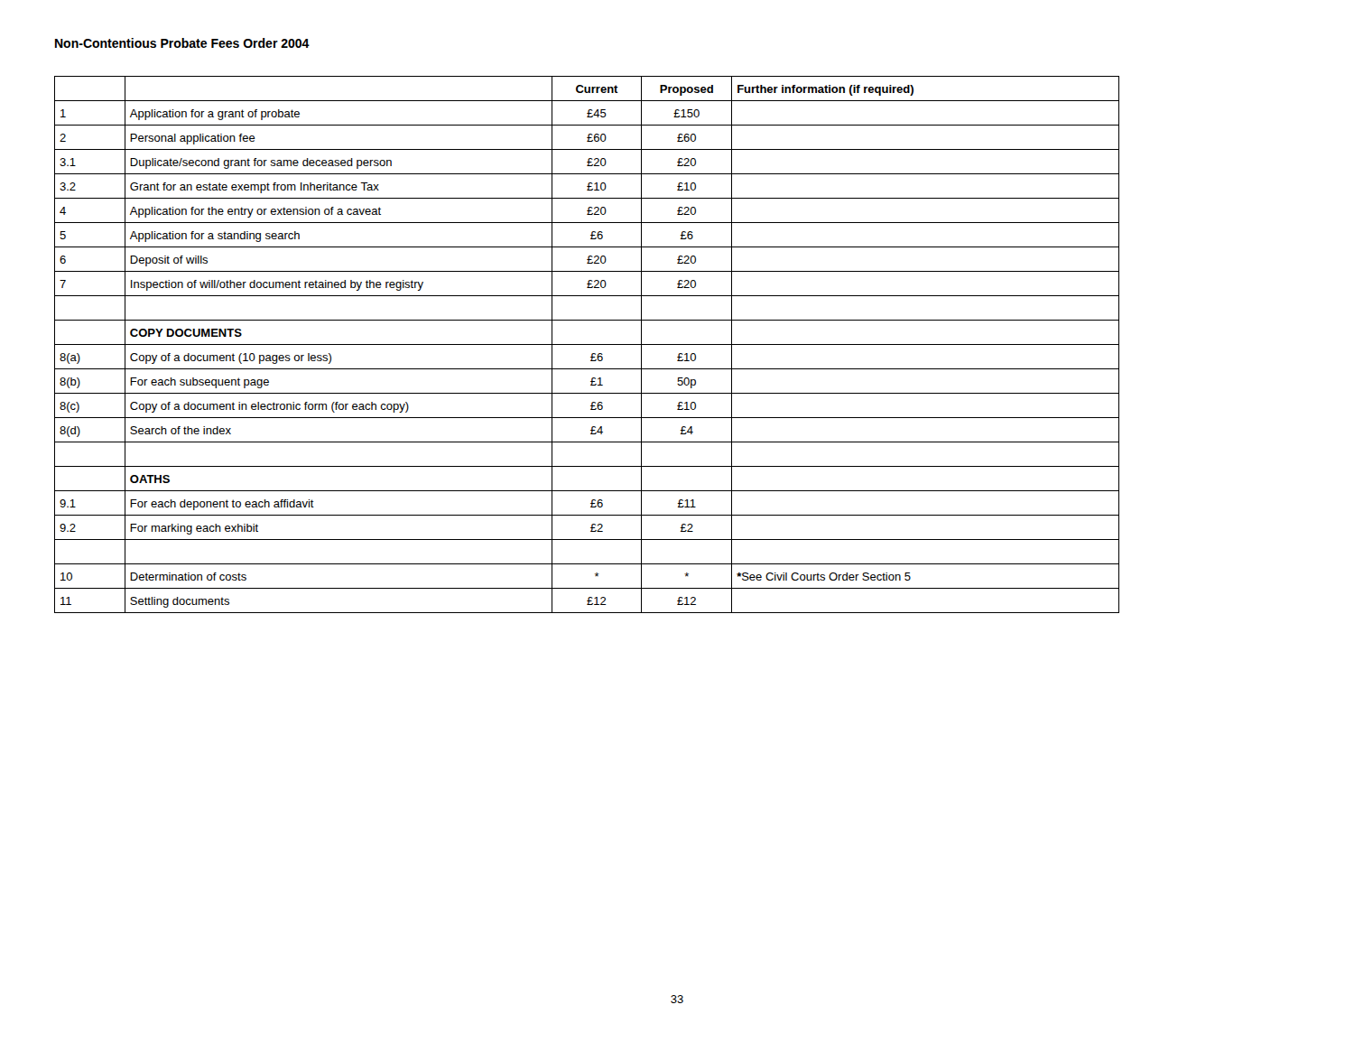Non-Contentious Probate Fees Order 2004
| | | Current | Proposed | Further information (if required) |
| --- | --- | --- | --- | --- |
| 1 | Application for a grant of probate | £45 | £150 | |
| 2 | Personal application fee | £60 | £60 | |
| 3.1 | Duplicate/second grant for same deceased person | £20 | £20 | |
| 3.2 | Grant for an estate exempt from Inheritance Tax | £10 | £10 | |
| 4 | Application for the entry or extension of a caveat | £20 | £20 | |
| 5 | Application for a standing search | £6 | £6 | |
| 6 | Deposit of wills | £20 | £20 | |
| 7 | Inspection of will/other document retained by the registry | £20 | £20 | |
| | COPY DOCUMENTS | | | |
| 8(a) | Copy of a document (10 pages or less) | £6 | £10 | |
| 8(b) | For each subsequent page | £1 | 50p | |
| 8(c) | Copy of a document in electronic form (for each copy) | £6 | £10 | |
| 8(d) | Search of the index | £4 | £4 | |
| | OATHS | | | |
| 9.1 | For each deponent to each affidavit | £6 | £11 | |
| 9.2 | For marking each exhibit | £2 | £2 | |
| 10 | Determination of costs | * | * | * See Civil Courts Order Section 5 |
| 11 | Settling documents | £12 | £12 | |
33